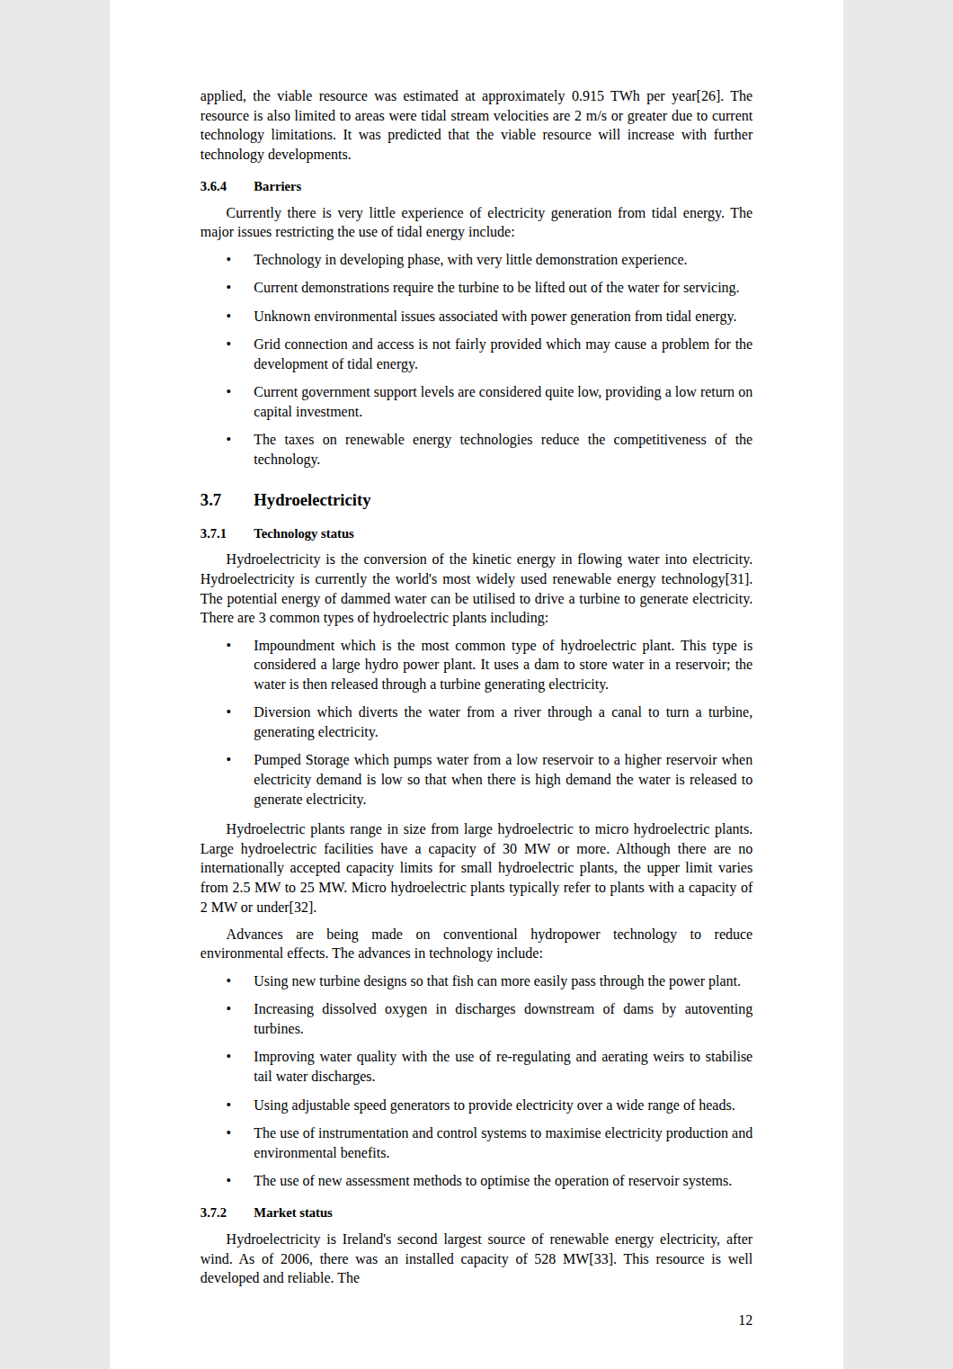applied, the viable resource was estimated at approximately 0.915 TWh per year[26]. The resource is also limited to areas were tidal stream velocities are 2 m/s or greater due to current technology limitations. It was predicted that the viable resource will increase with further technology developments.
3.6.4 Barriers
Currently there is very little experience of electricity generation from tidal energy. The major issues restricting the use of tidal energy include:
Technology in developing phase, with very little demonstration experience.
Current demonstrations require the turbine to be lifted out of the water for servicing.
Unknown environmental issues associated with power generation from tidal energy.
Grid connection and access is not fairly provided which may cause a problem for the development of tidal energy.
Current government support levels are considered quite low, providing a low return on capital investment.
The taxes on renewable energy technologies reduce the competitiveness of the technology.
3.7 Hydroelectricity
3.7.1 Technology status
Hydroelectricity is the conversion of the kinetic energy in flowing water into electricity. Hydroelectricity is currently the world's most widely used renewable energy technology[31]. The potential energy of dammed water can be utilised to drive a turbine to generate electricity. There are 3 common types of hydroelectric plants including:
Impoundment which is the most common type of hydroelectric plant. This type is considered a large hydro power plant. It uses a dam to store water in a reservoir; the water is then released through a turbine generating electricity.
Diversion which diverts the water from a river through a canal to turn a turbine, generating electricity.
Pumped Storage which pumps water from a low reservoir to a higher reservoir when electricity demand is low so that when there is high demand the water is released to generate electricity.
Hydroelectric plants range in size from large hydroelectric to micro hydroelectric plants. Large hydroelectric facilities have a capacity of 30 MW or more. Although there are no internationally accepted capacity limits for small hydroelectric plants, the upper limit varies from 2.5 MW to 25 MW. Micro hydroelectric plants typically refer to plants with a capacity of 2 MW or under[32].
Advances are being made on conventional hydropower technology to reduce environmental effects. The advances in technology include:
Using new turbine designs so that fish can more easily pass through the power plant.
Increasing dissolved oxygen in discharges downstream of dams by autoventing turbines.
Improving water quality with the use of re-regulating and aerating weirs to stabilise tail water discharges.
Using adjustable speed generators to provide electricity over a wide range of heads.
The use of instrumentation and control systems to maximise electricity production and environmental benefits.
The use of new assessment methods to optimise the operation of reservoir systems.
3.7.2 Market status
Hydroelectricity is Ireland's second largest source of renewable energy electricity, after wind. As of 2006, there was an installed capacity of 528 MW[33]. This resource is well developed and reliable. The
12